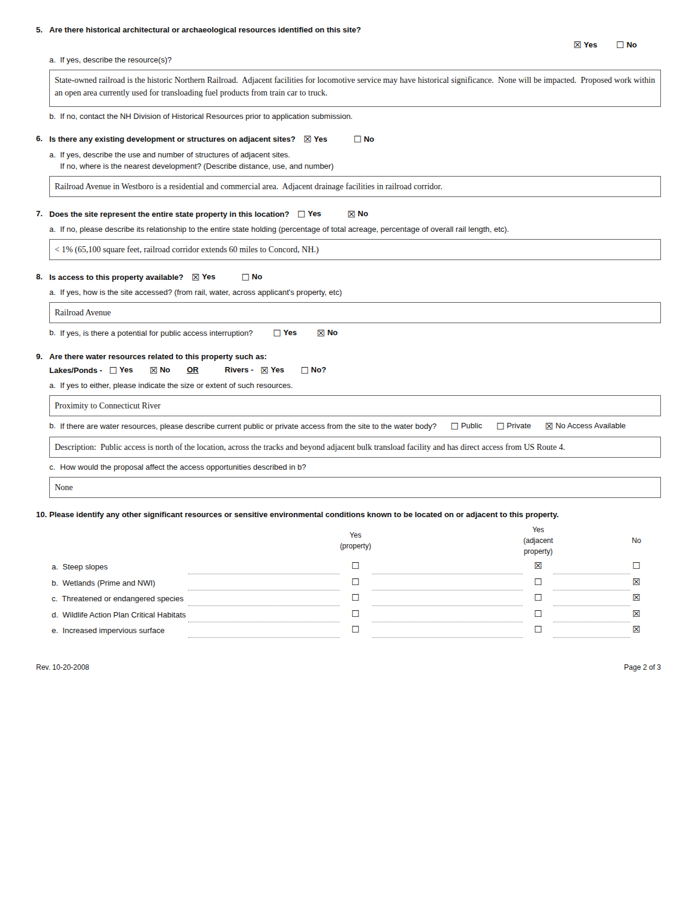5. Are there historical architectural or archaeological resources identified on this site?
Yes No
a. If yes, describe the resource(s)?
State-owned railroad is the historic Northern Railroad. Adjacent facilities for locomotive service may have historical significance. None will be impacted. Proposed work within an open area currently used for transloading fuel products from train car to truck.
b. If no, contact the NH Division of Historical Resources prior to application submission.
6. Is there any existing development or structures on adjacent sites? Yes No
a. If yes, describe the use and number of structures of adjacent sites.
If no, where is the nearest development? (Describe distance, use, and number)
Railroad Avenue in Westboro is a residential and commercial area. Adjacent drainage facilities in railroad corridor.
7. Does the site represent the entire state property in this location? Yes No
a. If no, please describe its relationship to the entire state holding (percentage of total acreage, percentage of overall rail length, etc).
< 1% (65,100 square feet, railroad corridor extends 60 miles to Concord, NH.)
8. Is access to this property available? Yes No
a. If yes, how is the site accessed? (from rail, water, across applicant's property, etc)
Railroad Avenue
b. If yes, is there a potential for public access interruption? Yes No
9. Are there water resources related to this property such as:
Lakes/Ponds - Yes No OR Rivers - Yes No?
a. If yes to either, please indicate the size or extent of such resources.
Proximity to Connecticut River
b. If there are water resources, please describe current public or private access from the site to the water body? Public Private No Access Available
Description: Public access is north of the location, across the tracks and beyond adjacent bulk transload facility and has direct access from US Route 4.
c. How would the proposal affect the access opportunities described in b?
None
10. Please identify any other significant resources or sensitive environmental conditions known to be located on or adjacent to this property.
| | | Yes (property) | | Yes (adjacent property) | | No |
| --- | --- | --- | --- | --- | --- | --- |
| a. Steep slopes | | | | | | |
| b. Wetlands (Prime and NWI) | | | | | | |
| c. Threatened or endangered species | | | | | | |
| d. Wildlife Action Plan Critical Habitats | | | | | | |
| e. Increased impervious surface | | | | | | |
Rev. 10-20-2008 Page 2 of 3